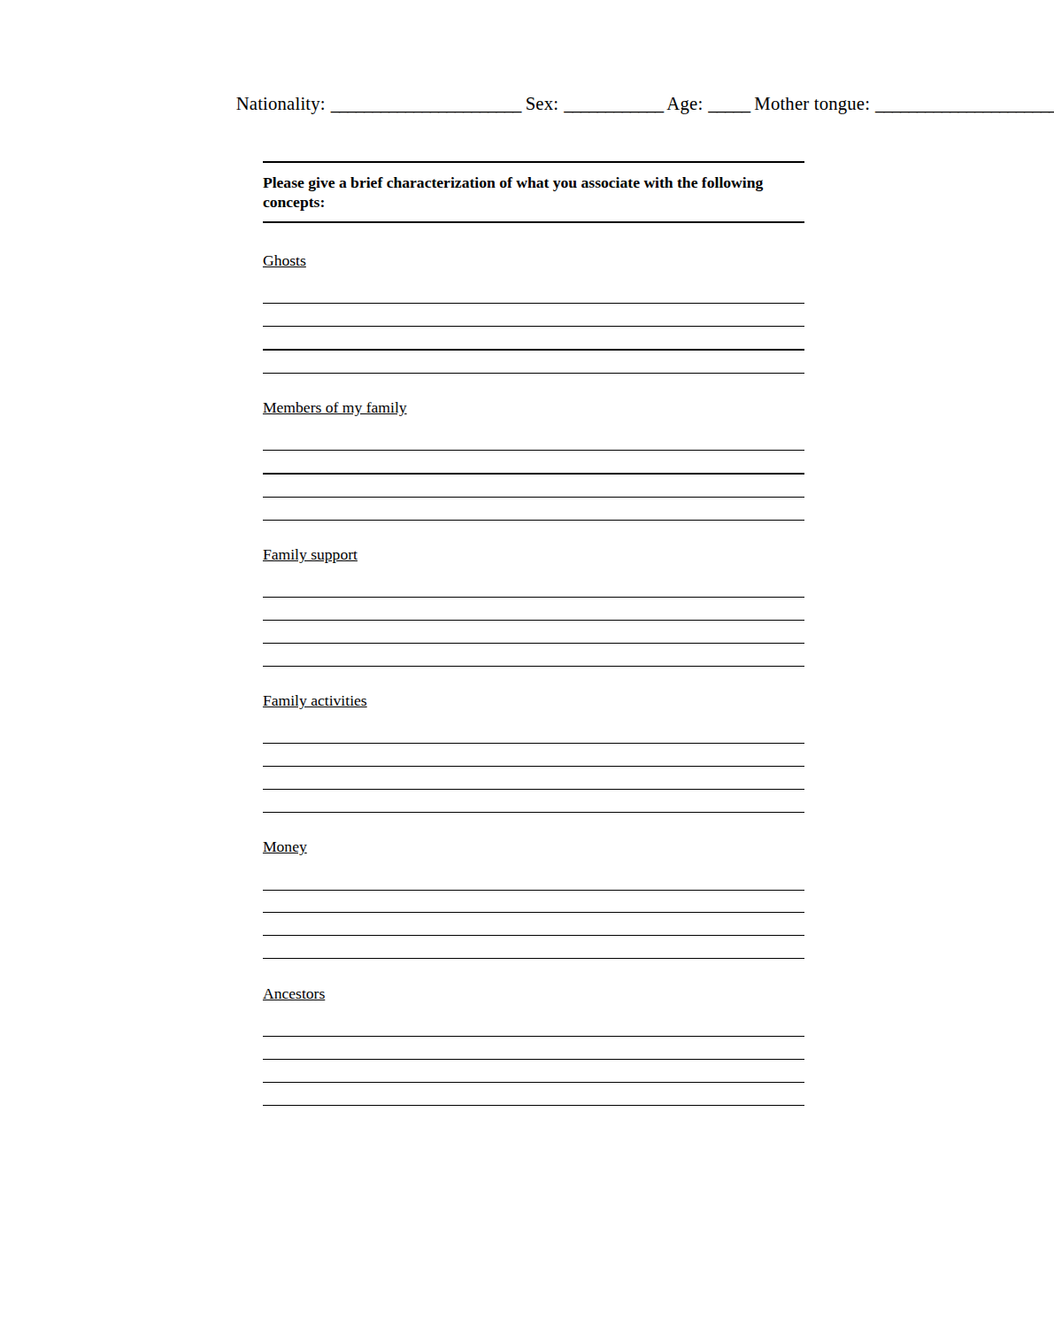Nationality: _______________________ Sex: ____________ Age: _____ Mother tongue: ________________________
Please give a brief characterization of what you associate with the following concepts:
Ghosts
Members of my family
Family support
Family activities
Money
Ancestors